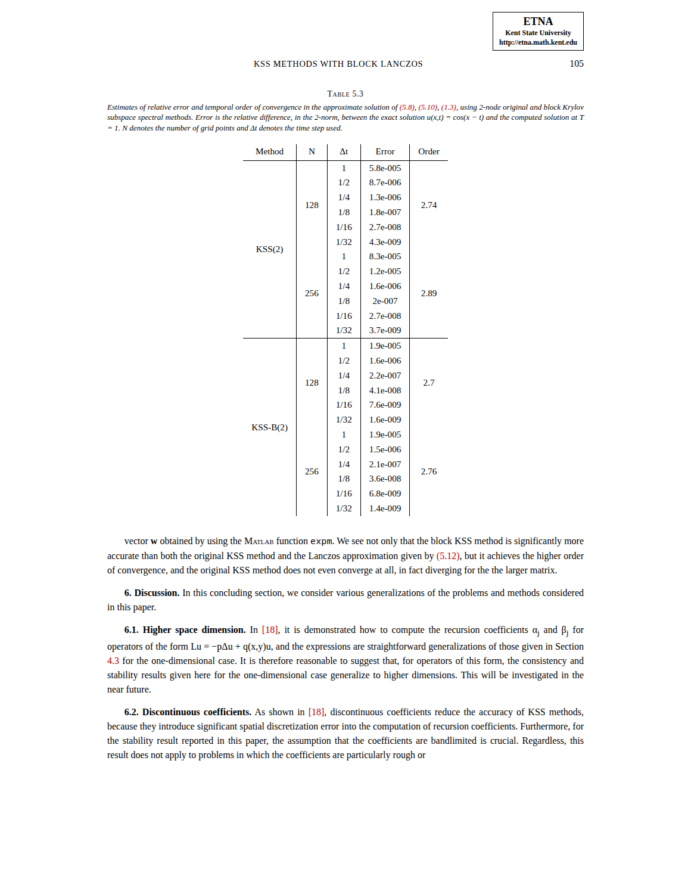ETNA
Kent State University
http://etna.math.kent.edu
KSS METHODS WITH BLOCK LANCZOS
105
Table 5.3
Estimates of relative error and temporal order of convergence in the approximate solution of (5.8), (5.10), (1.3), using 2-node original and block Krylov subspace spectral methods. Error is the relative difference, in the 2-norm, between the exact solution u(x,t) = cos(x − t) and the computed solution at T = 1. N denotes the number of grid points and Δt denotes the time step used.
| Method | N | Δt | Error | Order |
| --- | --- | --- | --- | --- |
| KSS(2) | 128 | 1 | 5.8e-005 | 2.74 |
| 1/2 | 8.7e-006 |
| 1/4 | 1.3e-006 |
| 1/8 | 1.8e-007 |
| 1/16 | 2.7e-008 |
| 1/32 | 4.3e-009 |
| 256 | 1 | 8.3e-005 | 2.89 |
| 1/2 | 1.2e-005 |
| 1/4 | 1.6e-006 |
| 1/8 | 2e-007 |
| 1/16 | 2.7e-008 |
| 1/32 | 3.7e-009 |
| KSS-B(2) | 128 | 1 | 1.9e-005 | 2.7 |
| 1/2 | 1.6e-006 |
| 1/4 | 2.2e-007 |
| 1/8 | 4.1e-008 |
| 1/16 | 7.6e-009 |
| 1/32 | 1.6e-009 |
| 256 | 1 | 1.9e-005 | 2.76 |
| 1/2 | 1.5e-006 |
| 1/4 | 2.1e-007 |
| 1/8 | 3.6e-008 |
| 1/16 | 6.8e-009 |
| 1/32 | 1.4e-009 |
vector w obtained by using the Matlab function expm. We see not only that the block KSS method is significantly more accurate than both the original KSS method and the Lanczos approximation given by (5.12), but it achieves the higher order of convergence, and the original KSS method does not even converge at all, in fact diverging for the the larger matrix.
6. Discussion. In this concluding section, we consider various generalizations of the problems and methods considered in this paper.
6.1. Higher space dimension. In [18], it is demonstrated how to compute the recursion coefficients αj and βj for operators of the form Lu = −pΔu + q(x,y)u, and the expressions are straightforward generalizations of those given in Section 4.3 for the one-dimensional case. It is therefore reasonable to suggest that, for operators of this form, the consistency and stability results given here for the one-dimensional case generalize to higher dimensions. This will be investigated in the near future.
6.2. Discontinuous coefficients. As shown in [18], discontinuous coefficients reduce the accuracy of KSS methods, because they introduce significant spatial discretization error into the computation of recursion coefficients. Furthermore, for the stability result reported in this paper, the assumption that the coefficients are bandlimited is crucial. Regardless, this result does not apply to problems in which the coefficients are particularly rough or